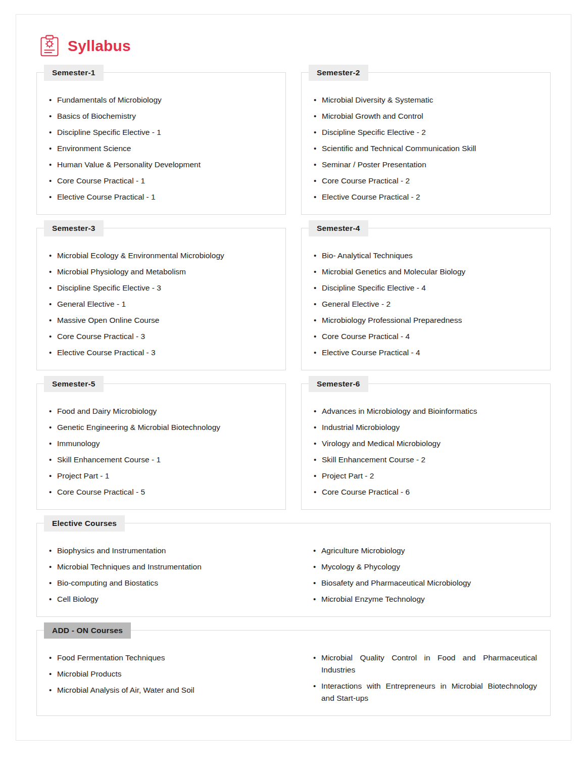Syllabus
Semester-1
Fundamentals of Microbiology
Basics of Biochemistry
Discipline Specific Elective - 1
Environment Science
Human Value & Personality Development
Core Course Practical - 1
Elective Course Practical - 1
Semester-2
Microbial Diversity & Systematic
Microbial Growth and Control
Discipline Specific Elective - 2
Scientific and Technical Communication Skill
Seminar / Poster Presentation
Core Course Practical - 2
Elective Course Practical - 2
Semester-3
Microbial Ecology & Environmental Microbiology
Microbial Physiology and Metabolism
Discipline Specific Elective - 3
General Elective - 1
Massive Open Online Course
Core Course Practical - 3
Elective Course Practical - 3
Semester-4
Bio- Analytical Techniques
Microbial Genetics and Molecular Biology
Discipline Specific Elective - 4
General Elective - 2
Microbiology Professional Preparedness
Core Course Practical - 4
Elective Course Practical - 4
Semester-5
Food and Dairy Microbiology
Genetic Engineering & Microbial Biotechnology
Immunology
Skill Enhancement Course - 1
Project Part - 1
Core Course Practical - 5
Semester-6
Advances in Microbiology and Bioinformatics
Industrial Microbiology
Virology and Medical Microbiology
Skill Enhancement Course - 2
Project Part - 2
Core Course Practical - 6
Elective Courses
Biophysics and Instrumentation
Microbial Techniques and Instrumentation
Bio-computing and Biostatics
Cell Biology
Agriculture Microbiology
Mycology & Phycology
Biosafety and Pharmaceutical Microbiology
Microbial Enzyme Technology
ADD - ON Courses
Food Fermentation Techniques
Microbial Products
Microbial Analysis of Air, Water and Soil
Microbial Quality Control in Food and Pharmaceutical Industries
Interactions with Entrepreneurs in Microbial Biotechnology and Start-ups